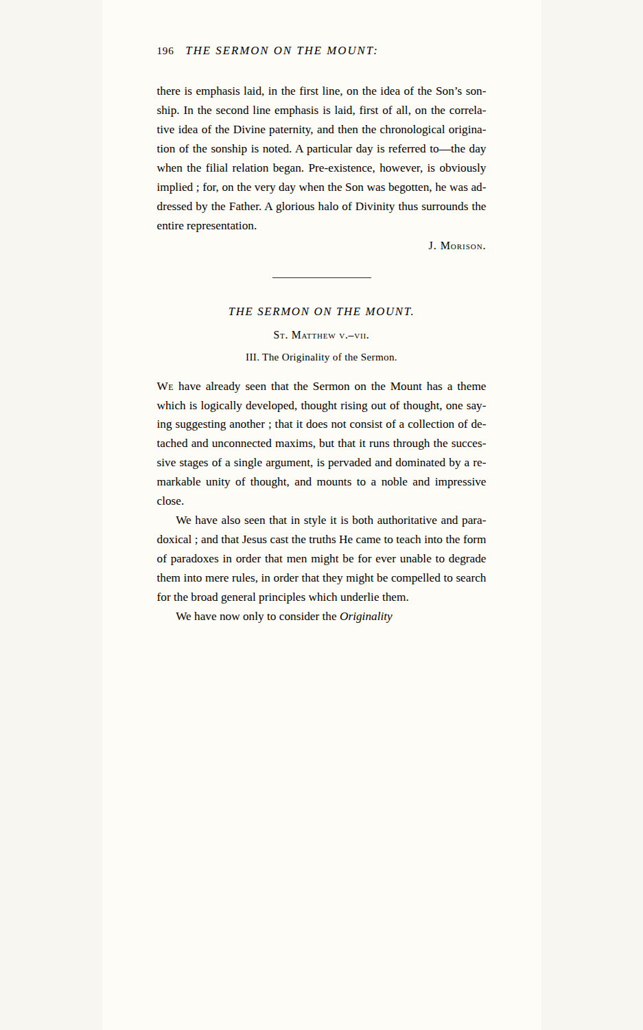196 The Sermon on the Mount:
there is emphasis laid, in the first line, on the idea of the Son’s sonship. In the second line emphasis is laid, first of all, on the correlative idea of the Divine paternity, and then the chronological origination of the sonship is noted. A particular day is referred to—the day when the filial relation began. Pre-existence, however, is obviously implied ; for, on the very day when the Son was begotten, he was addressed by the Father. A glorious halo of Divinity thus surrounds the entire representation.
J. Morison.
The Sermon on the Mount.
St. Matthew v.–vii.
III. The Originality of the Sermon.
We have already seen that the Sermon on the Mount has a theme which is logically developed, thought rising out of thought, one saying suggesting another ; that it does not consist of a collection of detached and unconnected maxims, but that it runs through the successive stages of a single argument, is pervaded and dominated by a remarkable unity of thought, and mounts to a noble and impressive close.
We have also seen that in style it is both authoritative and paradoxical ; and that Jesus cast the truths He came to teach into the form of paradoxes in order that men might be for ever unable to degrade them into mere rules, in order that they might be compelled to search for the broad general principles which underlie them.
We have now only to consider the Originality